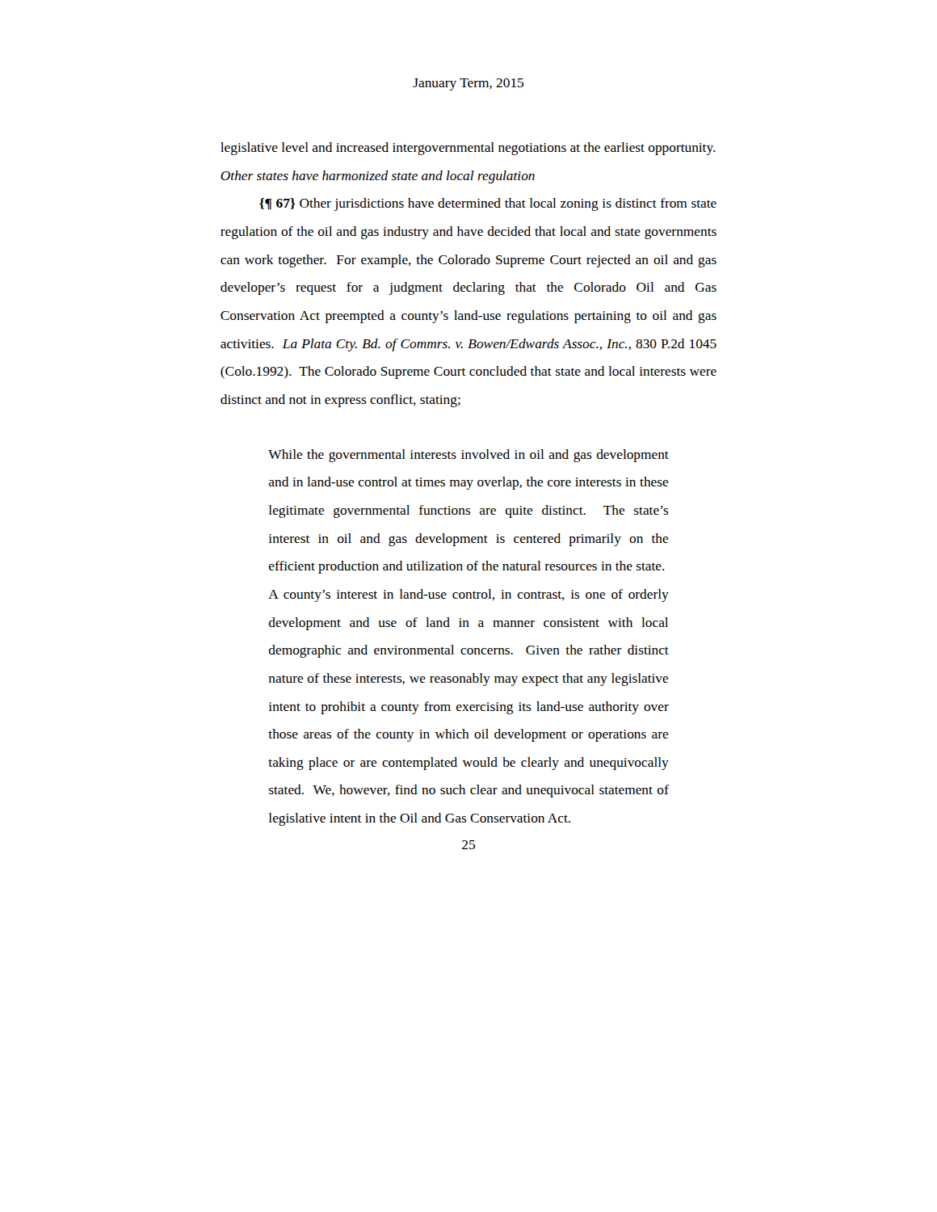January Term, 2015
legislative level and increased intergovernmental negotiations at the earliest opportunity.
Other states have harmonized state and local regulation
{¶ 67} Other jurisdictions have determined that local zoning is distinct from state regulation of the oil and gas industry and have decided that local and state governments can work together. For example, the Colorado Supreme Court rejected an oil and gas developer’s request for a judgment declaring that the Colorado Oil and Gas Conservation Act preempted a county’s land-use regulations pertaining to oil and gas activities. La Plata Cty. Bd. of Commrs. v. Bowen/Edwards Assoc., Inc., 830 P.2d 1045 (Colo.1992). The Colorado Supreme Court concluded that state and local interests were distinct and not in express conflict, stating;
While the governmental interests involved in oil and gas development and in land-use control at times may overlap, the core interests in these legitimate governmental functions are quite distinct. The state’s interest in oil and gas development is centered primarily on the efficient production and utilization of the natural resources in the state. A county’s interest in land-use control, in contrast, is one of orderly development and use of land in a manner consistent with local demographic and environmental concerns. Given the rather distinct nature of these interests, we reasonably may expect that any legislative intent to prohibit a county from exercising its land-use authority over those areas of the county in which oil development or operations are taking place or are contemplated would be clearly and unequivocally stated. We, however, find no such clear and unequivocal statement of legislative intent in the Oil and Gas Conservation Act.
25